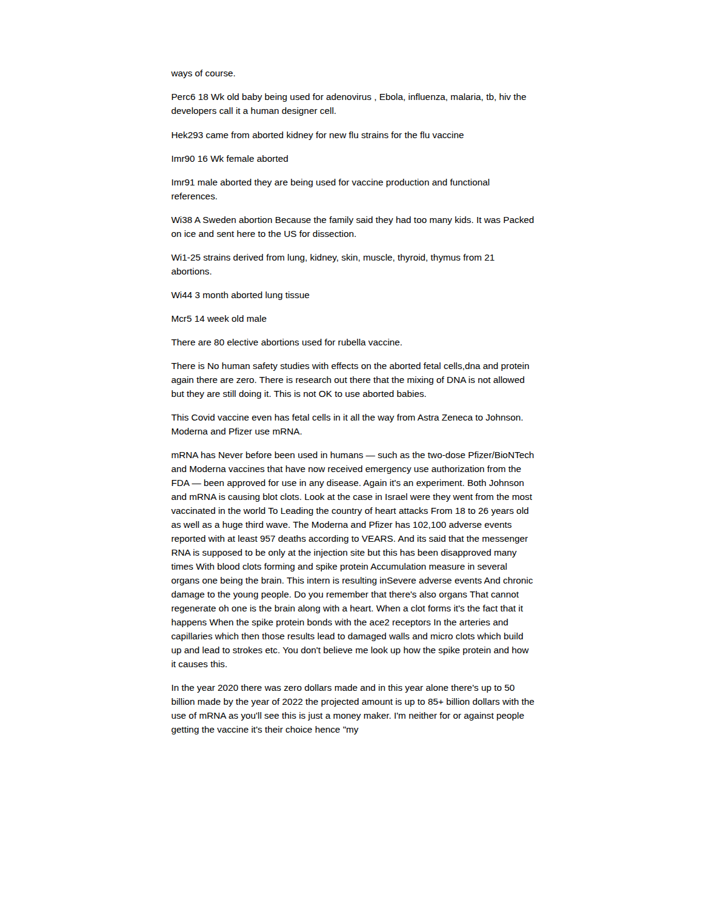ways of course.
Perc6 18 Wk old baby being used for adenovirus , Ebola, influenza, malaria, tb, hiv the developers call it a human designer cell.
Hek293 came from aborted kidney for new flu strains for the flu vaccine
Imr90 16 Wk female aborted
Imr91 male aborted they are being used for vaccine production and functional references.
Wi38 A Sweden abortion Because the family said they had too many kids. It was Packed on ice and sent here to the US for dissection.
Wi1-25 strains derived from lung, kidney, skin, muscle, thyroid, thymus from 21 abortions.
Wi44 3 month aborted lung tissue
Mcr5 14 week old male
There are 80 elective abortions used for rubella vaccine.
There is No human safety studies with effects on the aborted fetal cells,dna and protein again there are zero. There is research out there that the mixing of DNA is not allowed but they are still doing it. This is not OK to use aborted babies.
This Covid vaccine even has fetal cells in it all the way from Astra Zeneca to Johnson. Moderna and Pfizer use mRNA.
mRNA has Never before been used in humans — such as the two-dose Pfizer/BioNTech and Moderna vaccines that have now received emergency use authorization from the FDA — been approved for use in any disease. Again it's an experiment. Both Johnson and mRNA is causing blot clots. Look at the case in Israel were they went from the most vaccinated in the world To Leading the country of heart attacks From 18 to 26 years old as well as a huge third wave. The Moderna and Pfizer has 102,100 adverse events reported with at least 957 deaths according to VEARS. And its said that the messenger RNA is supposed to be only at the injection site but this has been disapproved many times With blood clots forming and spike protein Accumulation measure in several organs one being the brain. This intern is resulting inSevere adverse events And chronic damage to the young people. Do you remember that there's also organs That cannot regenerate oh one is the brain along with a heart. When a clot forms it's the fact that it happens When the spike protein bonds with the ace2 receptors In the arteries and capillaries which then those results lead to damaged walls and micro clots which build up and lead to strokes etc. You don't believe me look up how the spike protein and how it causes this.
In the year 2020 there was zero dollars made and in this year alone there's up to 50 billion made by the year of 2022 the projected amount is up to 85+ billion dollars with the use of mRNA as you'll see this is just a money maker. I'm neither for or against people getting the vaccine it's their choice hence "my